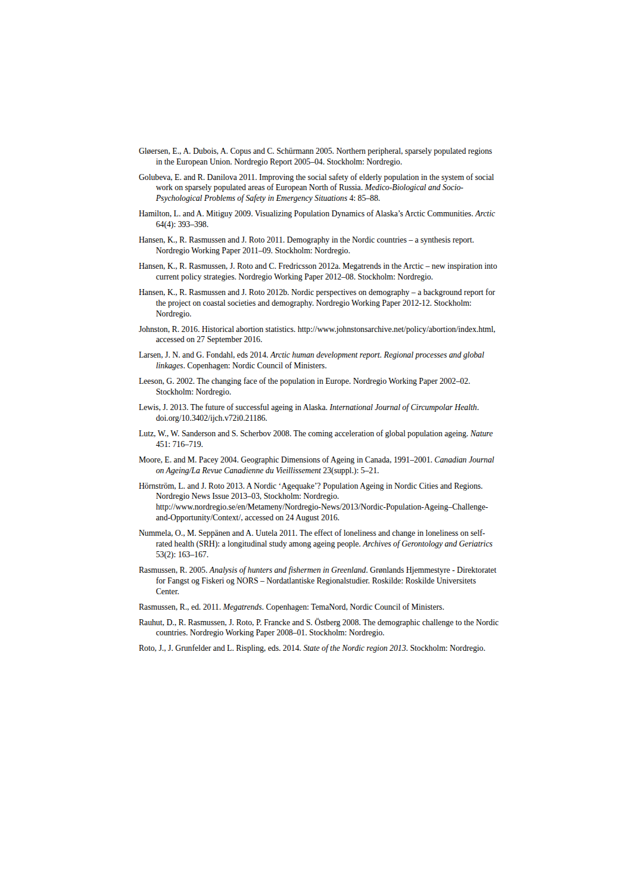Gløersen, E., A. Dubois, A. Copus and C. Schürmann 2005. Northern peripheral, sparsely populated regions in the European Union. Nordregio Report 2005–04. Stockholm: Nordregio.
Golubeva, E. and R. Danilova 2011. Improving the social safety of elderly population in the system of social work on sparsely populated areas of European North of Russia. Medico-Biological and Socio-Psychological Problems of Safety in Emergency Situations 4: 85–88.
Hamilton, L. and A. Mitiguy 2009. Visualizing Population Dynamics of Alaska’s Arctic Communities. Arctic 64(4): 393–398.
Hansen, K., R. Rasmussen and J. Roto 2011. Demography in the Nordic countries – a synthesis report. Nordregio Working Paper 2011–09. Stockholm: Nordregio.
Hansen, K., R. Rasmussen, J. Roto and C. Fredricsson 2012a. Megatrends in the Arctic – new inspiration into current policy strategies. Nordregio Working Paper 2012–08. Stockholm: Nordregio.
Hansen, K., R. Rasmussen and J. Roto 2012b. Nordic perspectives on demography – a background report for the project on coastal societies and demography. Nordregio Working Paper 2012-12. Stockholm: Nordregio.
Johnston, R. 2016. Historical abortion statistics. http://www.johnstonsarchive.net/policy/abortion/index.html, accessed on 27 September 2016.
Larsen, J. N. and G. Fondahl, eds 2014. Arctic human development report. Regional processes and global linkages. Copenhagen: Nordic Council of Ministers.
Leeson, G. 2002. The changing face of the population in Europe. Nordregio Working Paper 2002–02. Stockholm: Nordregio.
Lewis, J. 2013. The future of successful ageing in Alaska. International Journal of Circumpolar Health. doi.org/10.3402/ijch.v72i0.21186.
Lutz, W., W. Sanderson and S. Scherbov 2008. The coming acceleration of global population ageing. Nature 451: 716–719.
Moore, E. and M. Pacey 2004. Geographic Dimensions of Ageing in Canada, 1991–2001. Canadian Journal on Ageing/La Revue Canadienne du Vieillissement 23(suppl.): 5–21.
Hörnström, L. and J. Roto 2013. A Nordic ‘Agequake’? Population Ageing in Nordic Cities and Regions. Nordregio News Issue 2013–03, Stockholm: Nordregio. http://www.nordregio.se/en/Metameny/Nordregio-News/2013/Nordic-Population-Ageing–Challenge-and-Opportunity/Context/, accessed on 24 August 2016.
Nummela, O., M. Seppänen and A. Uutela 2011. The effect of loneliness and change in loneliness on self-rated health (SRH): a longitudinal study among ageing people. Archives of Gerontology and Geriatrics 53(2): 163–167.
Rasmussen, R. 2005. Analysis of hunters and fishermen in Greenland. Grønlands Hjemmestyre - Direktoratet for Fangst og Fiskeri og NORS – Nordatlantiske Regionalstudier. Roskilde: Roskilde Universitets Center.
Rasmussen, R., ed. 2011. Megatrends. Copenhagen: TemaNord, Nordic Council of Ministers.
Rauhut, D., R. Rasmussen, J. Roto, P. Francke and S. Östberg 2008. The demographic challenge to the Nordic countries. Nordregio Working Paper 2008–01. Stockholm: Nordregio.
Roto, J., J. Grunfelder and L. Rispling, eds. 2014. State of the Nordic region 2013. Stockholm: Nordregio.